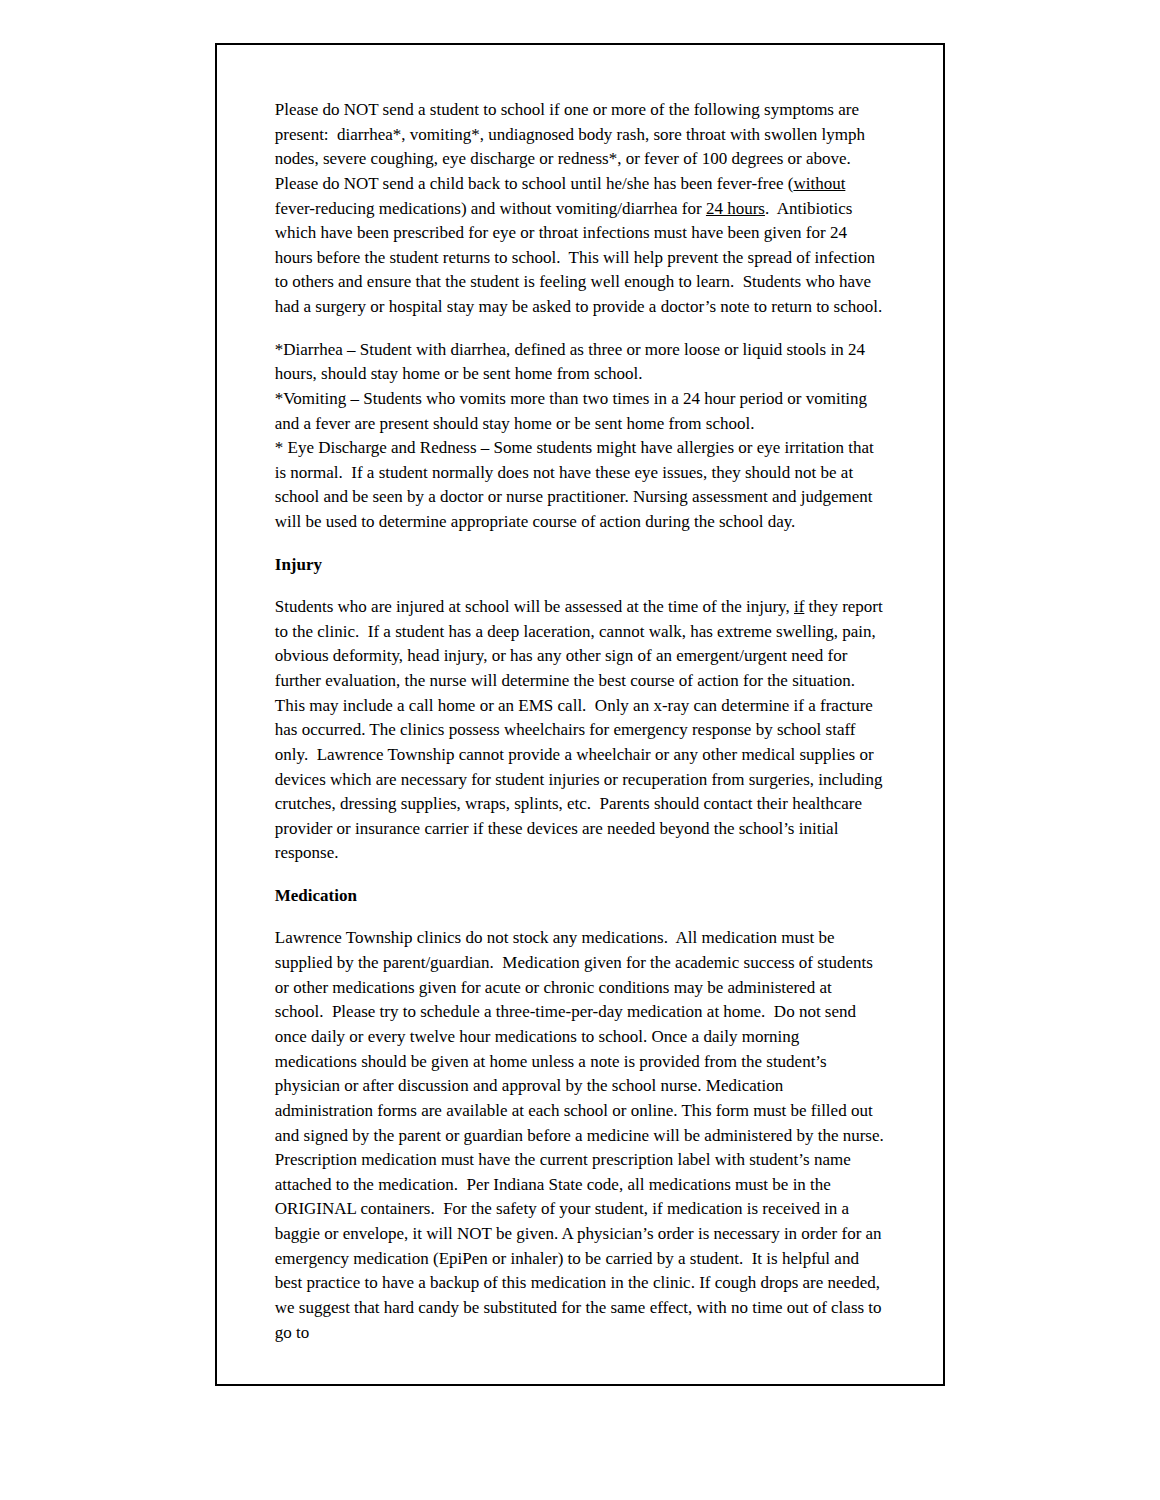Please do NOT send a student to school if one or more of the following symptoms are present: diarrhea*, vomiting*, undiagnosed body rash, sore throat with swollen lymph nodes, severe coughing, eye discharge or redness*, or fever of 100 degrees or above. Please do NOT send a child back to school until he/she has been fever-free (without fever-reducing medications) and without vomiting/diarrhea for 24 hours. Antibiotics which have been prescribed for eye or throat infections must have been given for 24 hours before the student returns to school. This will help prevent the spread of infection to others and ensure that the student is feeling well enough to learn. Students who have had a surgery or hospital stay may be asked to provide a doctor’s note to return to school.
*Diarrhea – Student with diarrhea, defined as three or more loose or liquid stools in 24 hours, should stay home or be sent home from school.
*Vomiting – Students who vomits more than two times in a 24 hour period or vomiting and a fever are present should stay home or be sent home from school.
* Eye Discharge and Redness – Some students might have allergies or eye irritation that is normal. If a student normally does not have these eye issues, they should not be at school and be seen by a doctor or nurse practitioner. Nursing assessment and judgement will be used to determine appropriate course of action during the school day.
Injury
Students who are injured at school will be assessed at the time of the injury, if they report to the clinic. If a student has a deep laceration, cannot walk, has extreme swelling, pain, obvious deformity, head injury, or has any other sign of an emergent/urgent need for further evaluation, the nurse will determine the best course of action for the situation. This may include a call home or an EMS call. Only an x-ray can determine if a fracture has occurred. The clinics possess wheelchairs for emergency response by school staff only. Lawrence Township cannot provide a wheelchair or any other medical supplies or devices which are necessary for student injuries or recuperation from surgeries, including crutches, dressing supplies, wraps, splints, etc. Parents should contact their healthcare provider or insurance carrier if these devices are needed beyond the school’s initial response.
Medication
Lawrence Township clinics do not stock any medications. All medication must be supplied by the parent/guardian. Medication given for the academic success of students or other medications given for acute or chronic conditions may be administered at school. Please try to schedule a three-time-per-day medication at home. Do not send once daily or every twelve hour medications to school. Once a daily morning medications should be given at home unless a note is provided from the student’s physician or after discussion and approval by the school nurse. Medication administration forms are available at each school or online. This form must be filled out and signed by the parent or guardian before a medicine will be administered by the nurse. Prescription medication must have the current prescription label with student’s name attached to the medication. Per Indiana State code, all medications must be in the ORIGINAL containers. For the safety of your student, if medication is received in a baggie or envelope, it will NOT be given. A physician’s order is necessary in order for an emergency medication (EpiPen or inhaler) to be carried by a student. It is helpful and best practice to have a backup of this medication in the clinic. If cough drops are needed, we suggest that hard candy be substituted for the same effect, with no time out of class to go to